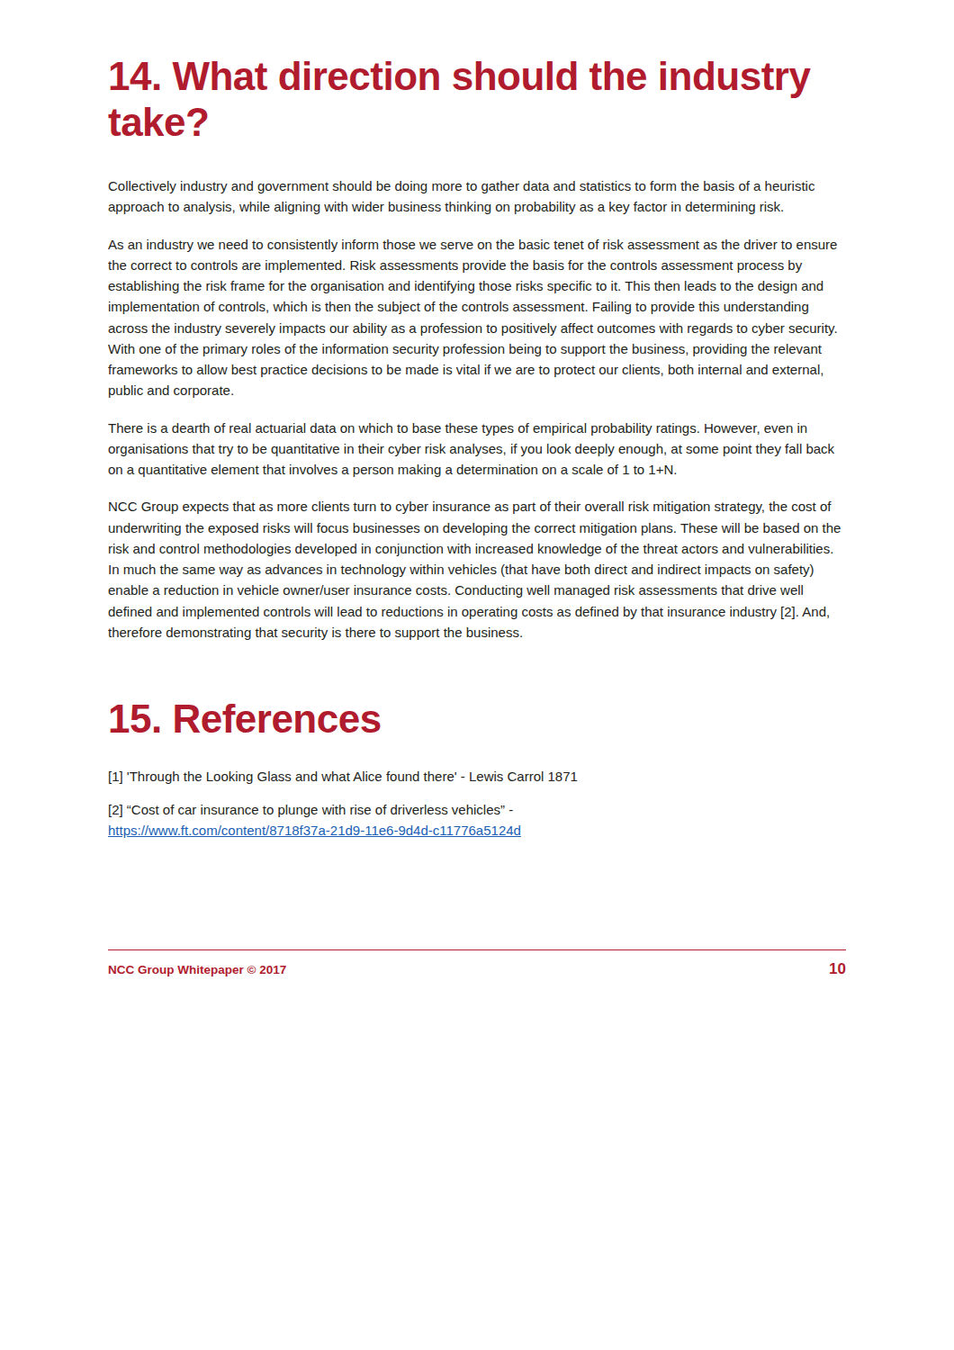14. What direction should the industry take?
Collectively industry and government should be doing more to gather data and statistics to form the basis of a heuristic approach to analysis, while aligning with wider business thinking on probability as a key factor in determining risk.
As an industry we need to consistently inform those we serve on the basic tenet of risk assessment as the driver to ensure the correct to controls are implemented. Risk assessments provide the basis for the controls assessment process by establishing the risk frame for the organisation and identifying those risks specific to it. This then leads to the design and implementation of controls, which is then the subject of the controls assessment. Failing to provide this understanding across the industry severely impacts our ability as a profession to positively affect outcomes with regards to cyber security. With one of the primary roles of the information security profession being to support the business, providing the relevant frameworks to allow best practice decisions to be made is vital if we are to protect our clients, both internal and external, public and corporate.
There is a dearth of real actuarial data on which to base these types of empirical probability ratings. However, even in organisations that try to be quantitative in their cyber risk analyses, if you look deeply enough, at some point they fall back on a quantitative element that involves a person making a determination on a scale of 1 to 1+N.
NCC Group expects that as more clients turn to cyber insurance as part of their overall risk mitigation strategy, the cost of underwriting the exposed risks will focus businesses on developing the correct mitigation plans. These will be based on the risk and control methodologies developed in conjunction with increased knowledge of the threat actors and vulnerabilities. In much the same way as advances in technology within vehicles (that have both direct and indirect impacts on safety) enable a reduction in vehicle owner/user insurance costs. Conducting well managed risk assessments that drive well defined and implemented controls will lead to reductions in operating costs as defined by that insurance industry [2]. And, therefore demonstrating that security is there to support the business.
15. References
[1] 'Through the Looking Glass and what Alice found there' - Lewis Carrol 1871
[2] “Cost of car insurance to plunge with rise of driverless vehicles” -
https://www.ft.com/content/8718f37a-21d9-11e6-9d4d-c11776a5124d
NCC Group Whitepaper © 2017 10